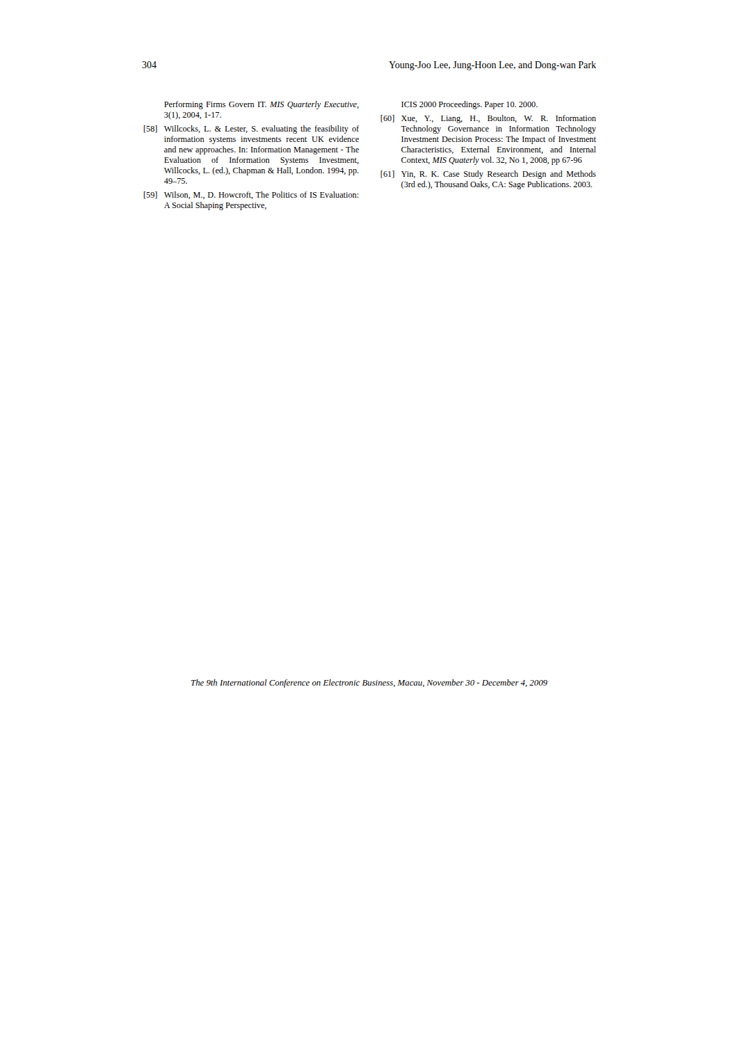304 Young-Joo Lee, Jung-Hoon Lee, and Dong-wan Park
Performing Firms Govern IT. MIS Quarterly Executive, 3(1), 2004, 1-17.
[58] Willcocks, L. & Lester, S. evaluating the feasibility of information systems investments recent UK evidence and new approaches. In: Information Management - The Evaluation of Information Systems Investment, Willcocks, L. (ed.), Chapman & Hall, London. 1994, pp. 49–75.
[59] Wilson, M., D. Howcroft, The Politics of IS Evaluation: A Social Shaping Perspective,
ICIS 2000 Proceedings. Paper 10. 2000.
[60] Xue, Y., Liang, H., Boulton, W. R. Information Technology Governance in Information Technology Investment Decision Process: The Impact of Investment Characteristics, External Environment, and Internal Context, MIS Quaterly vol. 32, No 1, 2008, pp 67-96
[61] Yin, R. K. Case Study Research Design and Methods (3rd ed.), Thousand Oaks, CA: Sage Publications. 2003.
The 9th International Conference on Electronic Business, Macau, November 30 - December 4, 2009